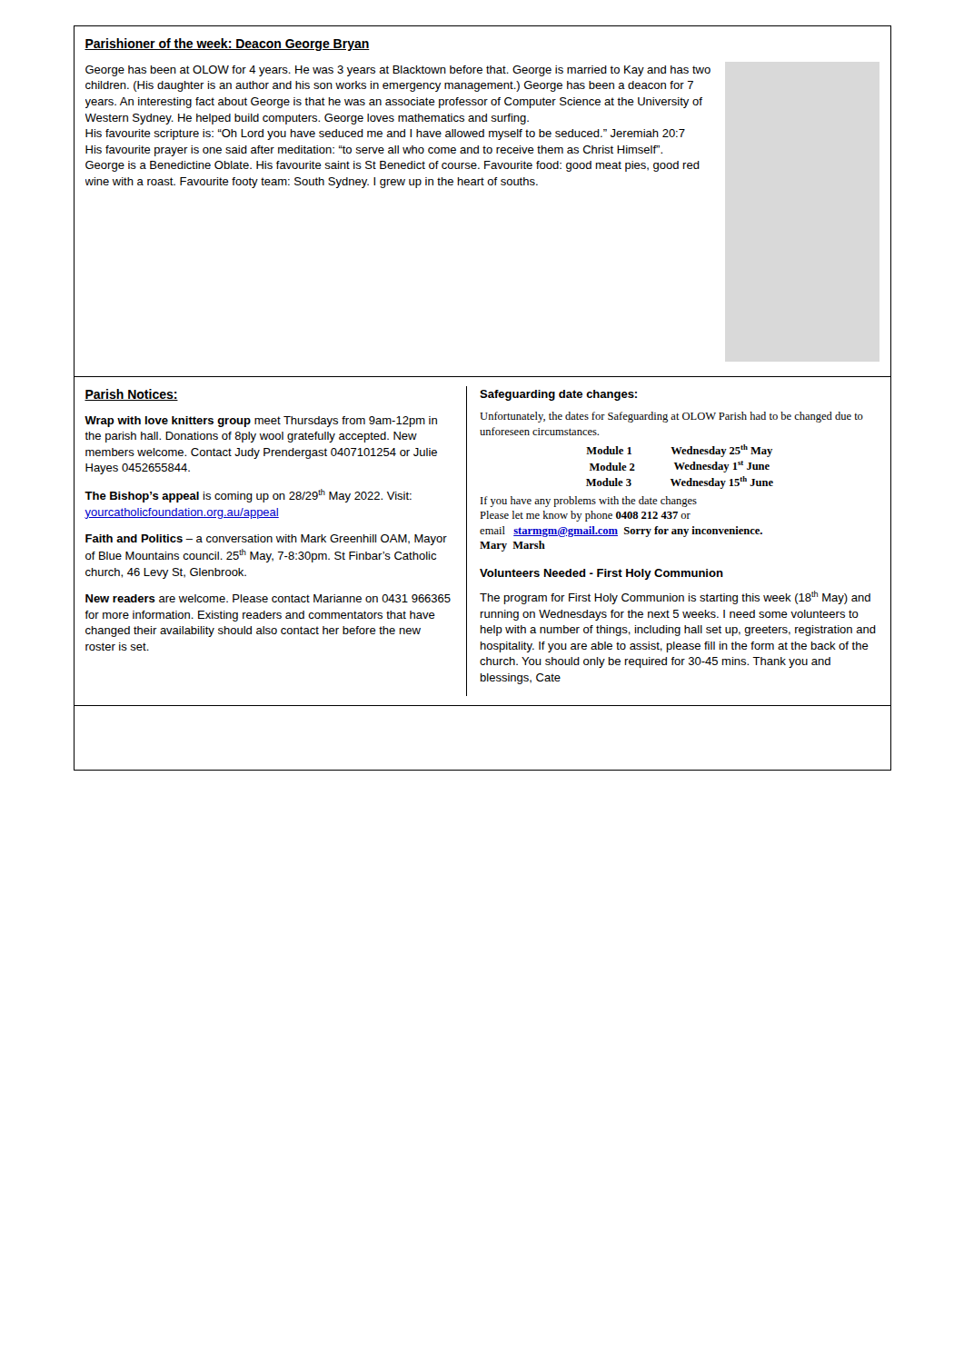Parishioner of the week: Deacon George Bryan
George has been at OLOW for 4 years. He was 3 years at Blacktown before that. George is married to Kay and has two children. (His daughter is an author and his son works in emergency management.) George has been a deacon for 7 years. An interesting fact about George is that he was an associate professor of Computer Science at the University of Western Sydney. He helped build computers. George loves mathematics and surfing.
His favourite scripture is: “Oh Lord you have seduced me and I have allowed myself to be seduced.” Jeremiah 20:7
His favourite prayer is one said after meditation: “to serve all who come and to receive them as Christ Himself”.
George is a Benedictine Oblate. His favourite saint is St Benedict of course. Favourite food: good meat pies, good red wine with a roast. Favourite footy team: South Sydney. I grew up in the heart of souths.
Parish Notices:
Wrap with love knitters group meet Thursdays from 9am-12pm in the parish hall. Donations of 8ply wool gratefully accepted. New members welcome. Contact Judy Prendergast 0407101254 or Julie Hayes 0452655844.
The Bishop’s appeal is coming up on 28/29th May 2022. Visit: yourcatholicfoundation.org.au/appeal
Faith and Politics – a conversation with Mark Greenhill OAM, Mayor of Blue Mountains council. 25th May, 7-8:30pm. St Finbar’s Catholic church, 46 Levy St, Glenbrook.
New readers are welcome. Please contact Marianne on 0431 966365 for more information. Existing readers and commentators that have changed their availability should also contact her before the new roster is set.
Safeguarding date changes:
Unfortunately, the dates for Safeguarding at OLOW Parish had to be changed due to unforeseen circumstances.
Module 1 Wednesday 25th May
Module 2 Wednesday 1st June
Module 3 Wednesday 15th June
If you have any problems with the date changes
Please let me know by phone 0408 212 437 or
email starmgm@gmail.com Sorry for any inconvenience.
Mary Marsh
Volunteers Needed - First Holy Communion
The program for First Holy Communion is starting this week (18th May) and running on Wednesdays for the next 5 weeks. I need some volunteers to help with a number of things, including hall set up, greeters, registration and hospitality. If you are able to assist, please fill in the form at the back of the church. You should only be required for 30-45 mins. Thank you and blessings, Cate